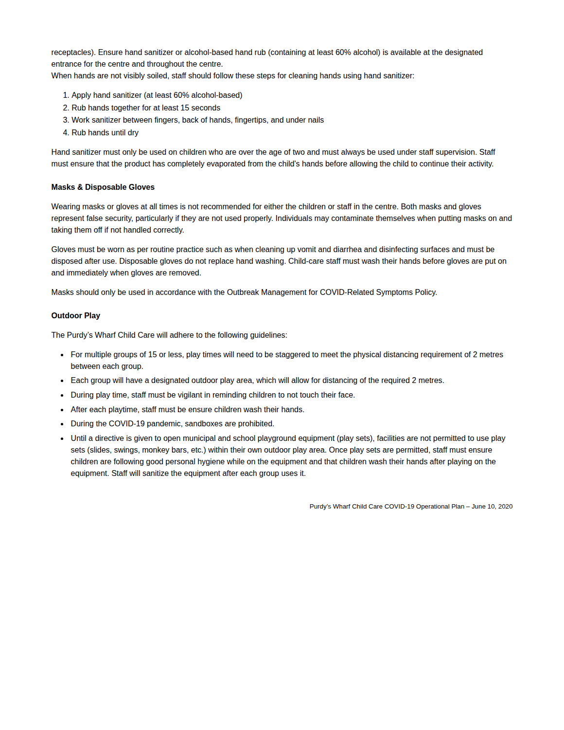receptacles). Ensure hand sanitizer or alcohol-based hand rub (containing at least 60% alcohol) is available at the designated entrance for the centre and throughout the centre.
When hands are not visibly soiled, staff should follow these steps for cleaning hands using hand sanitizer:
Apply hand sanitizer (at least 60% alcohol-based)
Rub hands together for at least 15 seconds
Work sanitizer between fingers, back of hands, fingertips, and under nails
Rub hands until dry
Hand sanitizer must only be used on children who are over the age of two and must always be used under staff supervision. Staff must ensure that the product has completely evaporated from the child's hands before allowing the child to continue their activity.
Masks & Disposable Gloves
Wearing masks or gloves at all times is not recommended for either the children or staff in the centre. Both masks and gloves represent false security, particularly if they are not used properly. Individuals may contaminate themselves when putting masks on and taking them off if not handled correctly.
Gloves must be worn as per routine practice such as when cleaning up vomit and diarrhea and disinfecting surfaces and must be disposed after use. Disposable gloves do not replace hand washing. Child-care staff must wash their hands before gloves are put on and immediately when gloves are removed.
Masks should only be used in accordance with the Outbreak Management for COVID-Related Symptoms Policy.
Outdoor Play
The Purdy’s Wharf Child Care will adhere to the following guidelines:
For multiple groups of 15 or less, play times will need to be staggered to meet the physical distancing requirement of 2 metres between each group.
Each group will have a designated outdoor play area, which will allow for distancing of the required 2 metres.
During play time, staff must be vigilant in reminding children to not touch their face.
After each playtime, staff must be ensure children wash their hands.
During the COVID-19 pandemic, sandboxes are prohibited.
Until a directive is given to open municipal and school playground equipment (play sets), facilities are not permitted to use play sets (slides, swings, monkey bars, etc.) within their own outdoor play area. Once play sets are permitted, staff must ensure children are following good personal hygiene while on the equipment and that children wash their hands after playing on the equipment. Staff will sanitize the equipment after each group uses it.
Purdy’s Wharf Child Care COVID-19 Operational Plan – June 10, 2020